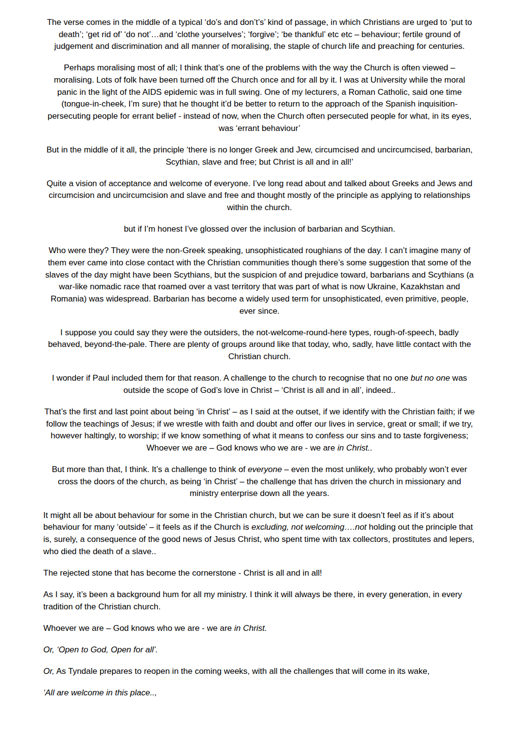The verse comes in the middle of a typical ‘do’s and don’t’s’ kind of passage, in which Christians are urged to ‘put to death’; ‘get rid of’ ‘do not’…and ‘clothe yourselves’; ‘forgive’; ‘be thankful’ etc etc – behaviour; fertile ground of judgement and discrimination and all manner of moralising, the staple of church life and preaching for centuries.
Perhaps moralising most of all; I think that’s one of the problems with the way the Church is often viewed – moralising. Lots of folk have been turned off the Church once and for all by it. I was at University while the moral panic in the light of the AIDS epidemic was in full swing. One of my lecturers, a Roman Catholic, said one time (tongue-in-cheek, I’m sure) that he thought it’d be better to return to the approach of the Spanish inquisition- persecuting people for errant belief - instead of now, when the Church often persecuted people for what, in its eyes, was ‘errant behaviour’
But in the middle of it all, the principle ‘there is no longer Greek and Jew, circumcised and uncircumcised, barbarian, Scythian, slave and free; but Christ is all and in all!’
Quite a vision of acceptance and welcome of everyone. I’ve long read about and talked about Greeks and Jews and circumcision and uncircumcision and slave and free and thought mostly of the principle as applying to relationships within the church.
but if I’m honest I’ve glossed over the inclusion of barbarian and Scythian.
Who were they? They were the non-Greek speaking, unsophisticated roughians of the day. I can’t imagine many of them ever came into close contact with the Christian communities though there’s some suggestion that some of the slaves of the day might have been Scythians, but the suspicion of and prejudice toward, barbarians and Scythians (a war-like nomadic race that roamed over a vast territory that was part of what is now Ukraine, Kazakhstan and Romania) was widespread. Barbarian has become a widely used term for unsophisticated, even primitive, people, ever since.
I suppose you could say they were the outsiders, the not-welcome-round-here types, rough-of-speech, badly behaved, beyond-the-pale. There are plenty of groups around like that today, who, sadly, have little contact with the Christian church.
I wonder if Paul included them for that reason. A challenge to the church to recognise that no one but no one was outside the scope of God’s love in Christ – ‘Christ is all and in all’, indeed..
That’s the first and last point about being ‘in Christ’ – as I said at the outset, if we identify with the Christian faith; if we follow the teachings of Jesus; if we wrestle with faith and doubt and offer our lives in service, great or small; if we try, however haltingly, to worship; if we know something of what it means to confess our sins and to taste forgiveness; Whoever we are – God knows who we are - we are in Christ..
But more than that, I think. It’s a challenge to think of everyone – even the most unlikely, who probably won’t ever cross the doors of the church, as being ‘in Christ’ – the challenge that has driven the church in missionary and ministry enterprise down all the years.
It might all be about behaviour for some in the Christian church, but we can be sure it doesn’t feel as if it’s about behaviour for many ‘outside’ – it feels as if the Church is excluding, not welcoming….not holding out the principle that is, surely, a consequence of the good news of Jesus Christ, who spent time with tax collectors, prostitutes and lepers, who died the death of a slave..
The rejected stone that has become the cornerstone - Christ is all and in all!
As I say, it’s been a background hum for all my ministry. I think it will always be there, in every generation, in every tradition of the Christian church.
Whoever we are – God knows who we are - we are in Christ.
Or, ‘Open to God, Open for all’.
Or, As Tyndale prepares to reopen in the coming weeks, with all the challenges that will come in its wake,
‘All are welcome in this place..,